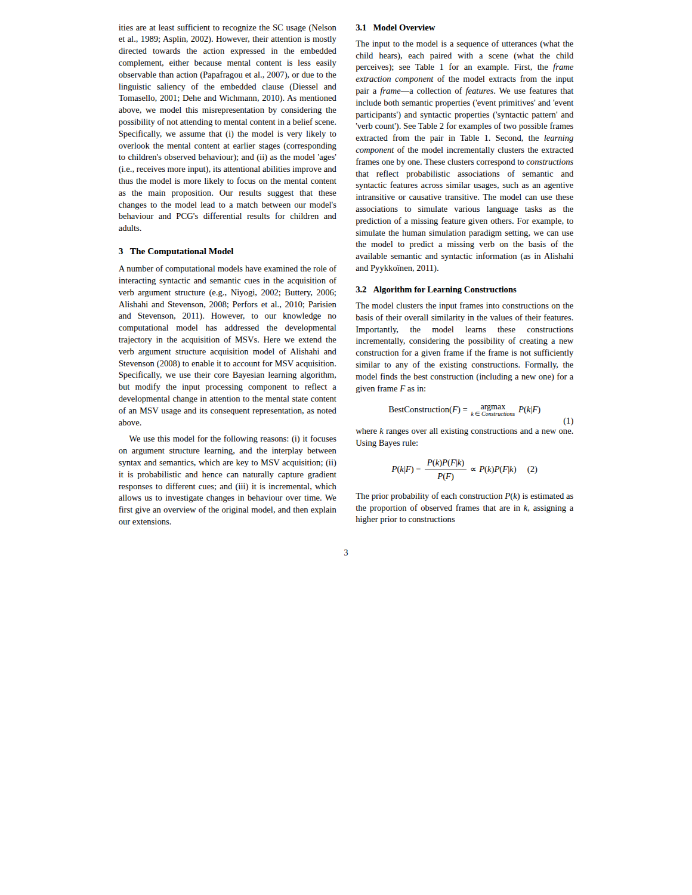ities are at least sufficient to recognize the SC usage (Nelson et al., 1989; Asplin, 2002). However, their attention is mostly directed towards the action expressed in the embedded complement, either because mental content is less easily observable than action (Papafragou et al., 2007), or due to the linguistic saliency of the embedded clause (Diessel and Tomasello, 2001; Dehe and Wichmann, 2010). As mentioned above, we model this misrepresentation by considering the possibility of not attending to mental content in a belief scene. Specifically, we assume that (i) the model is very likely to overlook the mental content at earlier stages (corresponding to children's observed behaviour); and (ii) as the model 'ages' (i.e., receives more input), its attentional abilities improve and thus the model is more likely to focus on the mental content as the main proposition. Our results suggest that these changes to the model lead to a match between our model's behaviour and PCG's differential results for children and adults.
3 The Computational Model
A number of computational models have examined the role of interacting syntactic and semantic cues in the acquisition of verb argument structure (e.g., Niyogi, 2002; Buttery, 2006; Alishahi and Stevenson, 2008; Perfors et al., 2010; Parisien and Stevenson, 2011). However, to our knowledge no computational model has addressed the developmental trajectory in the acquisition of MSVs. Here we extend the verb argument structure acquisition model of Alishahi and Stevenson (2008) to enable it to account for MSV acquisition. Specifically, we use their core Bayesian learning algorithm, but modify the input processing component to reflect a developmental change in attention to the mental state content of an MSV usage and its consequent representation, as noted above.
We use this model for the following reasons: (i) it focuses on argument structure learning, and the interplay between syntax and semantics, which are key to MSV acquisition; (ii) it is probabilistic and hence can naturally capture gradient responses to different cues; and (iii) it is incremental, which allows us to investigate changes in behaviour over time. We first give an overview of the original model, and then explain our extensions.
3.1 Model Overview
The input to the model is a sequence of utterances (what the child hears), each paired with a scene (what the child perceives); see Table 1 for an example. First, the frame extraction component of the model extracts from the input pair a frame—a collection of features. We use features that include both semantic properties ('event primitives' and 'event participants') and syntactic properties ('syntactic pattern' and 'verb count'). See Table 2 for examples of two possible frames extracted from the pair in Table 1. Second, the learning component of the model incrementally clusters the extracted frames one by one. These clusters correspond to constructions that reflect probabilistic associations of semantic and syntactic features across similar usages, such as an agentive intransitive or causative transitive. The model can use these associations to simulate various language tasks as the prediction of a missing feature given others. For example, to simulate the human simulation paradigm setting, we can use the model to predict a missing verb on the basis of the available semantic and syntactic information (as in Alishahi and Pyykkoïnen, 2011).
3.2 Algorithm for Learning Constructions
The model clusters the input frames into constructions on the basis of their overall similarity in the values of their features. Importantly, the model learns these constructions incrementally, considering the possibility of creating a new construction for a given frame if the frame is not sufficiently similar to any of the existing constructions. Formally, the model finds the best construction (including a new one) for a given frame F as in:
BestConstruction(F) = argmax k ∈ Constructions P(k|F) (1)
where k ranges over all existing constructions and a new one. Using Bayes rule:
P(k|F) = P(k)P(F|k) P(F) ∝ P(k)P(F|k) (2)
The prior probability of each construction P(k) is estimated as the proportion of observed frames that are in k, assigning a higher prior to constructions
3